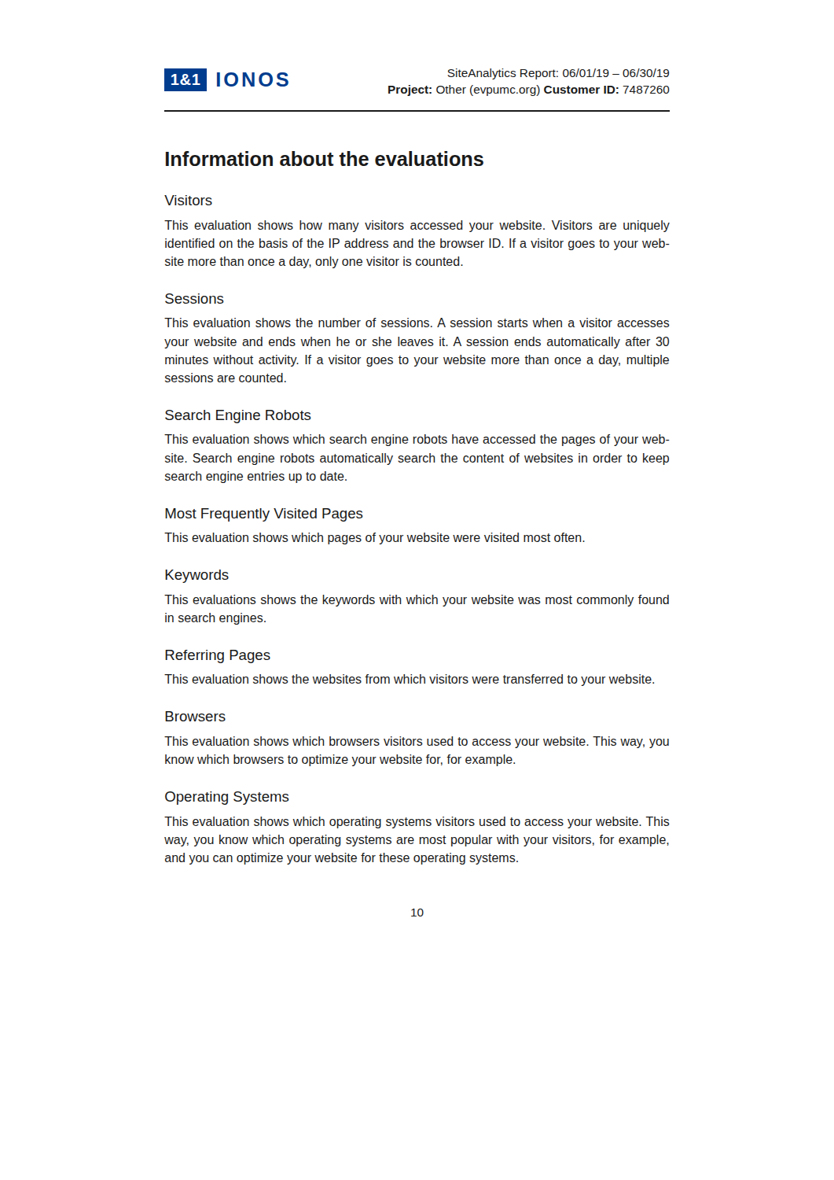1&1 IONOS
SiteAnalytics Report: 06/01/19 – 06/30/19
Project: Other (evpumc.org) Customer ID: 7487260
Information about the evaluations
Visitors
This evaluation shows how many visitors accessed your website. Visitors are uniquely identified on the basis of the IP address and the browser ID. If a visitor goes to your website more than once a day, only one visitor is counted.
Sessions
This evaluation shows the number of sessions. A session starts when a visitor accesses your website and ends when he or she leaves it. A session ends automatically after 30 minutes without activity. If a visitor goes to your website more than once a day, multiple sessions are counted.
Search Engine Robots
This evaluation shows which search engine robots have accessed the pages of your website. Search engine robots automatically search the content of websites in order to keep search engine entries up to date.
Most Frequently Visited Pages
This evaluation shows which pages of your website were visited most often.
Keywords
This evaluations shows the keywords with which your website was most commonly found in search engines.
Referring Pages
This evaluation shows the websites from which visitors were transferred to your website.
Browsers
This evaluation shows which browsers visitors used to access your website. This way, you know which browsers to optimize your website for, for example.
Operating Systems
This evaluation shows which operating systems visitors used to access your website. This way, you know which operating systems are most popular with your visitors, for example, and you can optimize your website for these operating systems.
10